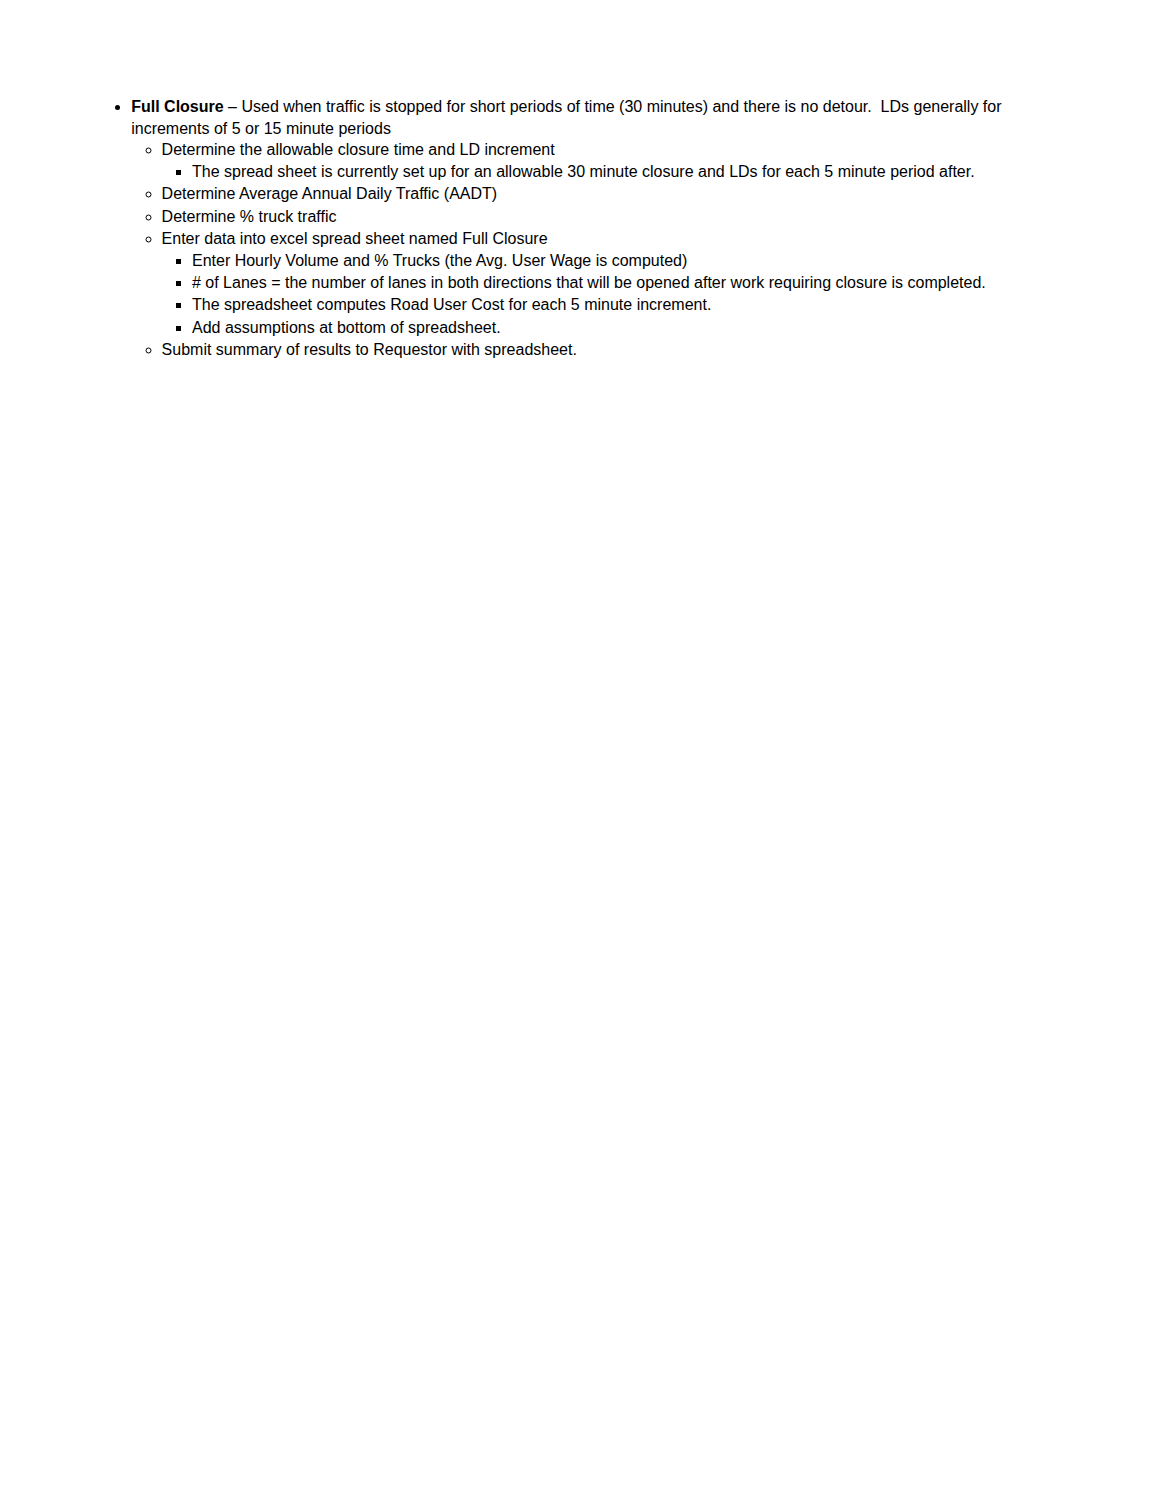Full Closure – Used when traffic is stopped for short periods of time (30 minutes) and there is no detour. LDs generally for increments of 5 or 15 minute periods
Determine the allowable closure time and LD increment
The spread sheet is currently set up for an allowable 30 minute closure and LDs for each 5 minute period after.
Determine Average Annual Daily Traffic (AADT)
Determine % truck traffic
Enter data into excel spread sheet named Full Closure
Enter Hourly Volume and % Trucks (the Avg. User Wage is computed)
# of Lanes = the number of lanes in both directions that will be opened after work requiring closure is completed.
The spreadsheet computes Road User Cost for each 5 minute increment.
Add assumptions at bottom of spreadsheet.
Submit summary of results to Requestor with spreadsheet.